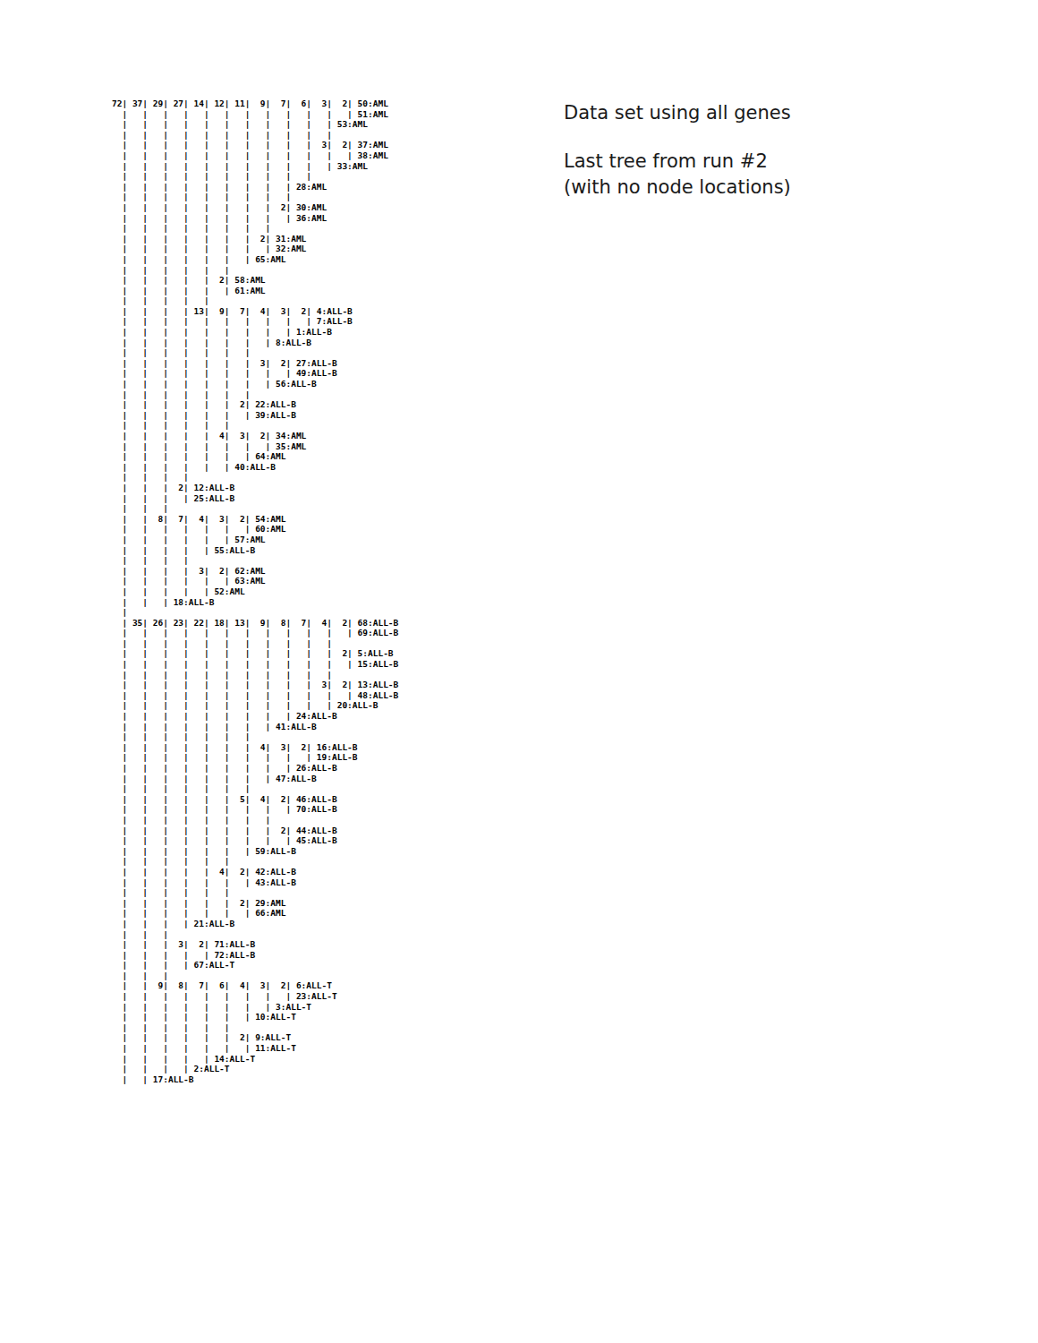72| 37| 29| 27| 14| 12| 11|  9|  7|  6|  3|  2| 50:AML
  |   |   |   |   |   |   |   |   |   |   |   | 51:AML
  |   |   |   |   |   |   |   |   |   |   | 53:AML
  |   |   |   |   |   |   |   |   |   |   |
  |   |   |   |   |   |   |   |   |   |  3|  2| 37:AML
  |   |   |   |   |   |   |   |   |   |   |   | 38:AML
  |   |   |   |   |   |   |   |   |   |   | 33:AML
  |   |   |   |   |   |   |   |   |   |
  |   |   |   |   |   |   |   |   | 28:AML
  |   |   |   |   |   |   |   |   |
  |   |   |   |   |   |   |   |  2| 30:AML
  |   |   |   |   |   |   |   |   | 36:AML
  |   |   |   |   |   |   |   |
  |   |   |   |   |   |   |  2| 31:AML
  |   |   |   |   |   |   |   | 32:AML
  |   |   |   |   |   |   | 65:AML
  |   |   |   |   |   |
  |   |   |   |   |  2| 58:AML
  |   |   |   |   |   | 61:AML
  |   |   |   |   |
  |   |   |   | 13|  9|  7|  4|  3|  2| 4:ALL-B
  |   |   |   |   |   |   |   |   |   | 7:ALL-B
  |   |   |   |   |   |   |   |   | 1:ALL-B
  |   |   |   |   |   |   |   | 8:ALL-B
  |   |   |   |   |   |   |
  |   |   |   |   |   |   |  3|  2| 27:ALL-B
  |   |   |   |   |   |   |   |   | 49:ALL-B
  |   |   |   |   |   |   |   | 56:ALL-B
  |   |   |   |   |   |   |
  |   |   |   |   |   |  2| 22:ALL-B
  |   |   |   |   |   |   | 39:ALL-B
  |   |   |   |   |   |
  |   |   |   |   |  4|  3|  2| 34:AML
  |   |   |   |   |   |   |   | 35:AML
  |   |   |   |   |   |   | 64:AML
  |   |   |   |   |   | 40:ALL-B
  |   |   |   |
  |   |   |  2| 12:ALL-B
  |   |   |   | 25:ALL-B
  |   |   |
  |   |  8|  7|  4|  3|  2| 54:AML
  |   |   |   |   |   |   | 60:AML
  |   |   |   |   |   | 57:AML
  |   |   |   |   | 55:ALL-B
  |   |   |   |
  |   |   |   |  3|  2| 62:AML
  |   |   |   |   |   | 63:AML
  |   |   |   |   | 52:AML
  |   |   | 18:ALL-B
  |
  | 35| 26| 23| 22| 18| 13|  9|  8|  7|  4|  2| 68:ALL-B
  |   |   |   |   |   |   |   |   |   |   |   | 69:ALL-B
  |   |   |   |   |   |   |   |   |   |   |
  |   |   |   |   |   |   |   |   |   |   |  2| 5:ALL-B
  |   |   |   |   |   |   |   |   |   |   |   | 15:ALL-B
  |   |   |   |   |   |   |   |   |   |   |
  |   |   |   |   |   |   |   |   |   |  3|  2| 13:ALL-B
  |   |   |   |   |   |   |   |   |   |   |   | 48:ALL-B
  |   |   |   |   |   |   |   |   |   |   | 20:ALL-B
  |   |   |   |   |   |   |   |   | 24:ALL-B
  |   |   |   |   |   |   |   | 41:ALL-B
  |   |   |   |   |   |   |
  |   |   |   |   |   |   |  4|  3|  2| 16:ALL-B
  |   |   |   |   |   |   |   |   |   | 19:ALL-B
  |   |   |   |   |   |   |   |   | 26:ALL-B
  |   |   |   |   |   |   |   | 47:ALL-B
  |   |   |   |   |   |   |
  |   |   |   |   |   |  5|  4|  2| 46:ALL-B
  |   |   |   |   |   |   |   |   | 70:ALL-B
  |   |   |   |   |   |   |   |
  |   |   |   |   |   |   |   |  2| 44:ALL-B
  |   |   |   |   |   |   |   |   | 45:ALL-B
  |   |   |   |   |   |   | 59:ALL-B
  |   |   |   |   |   |
  |   |   |   |   |  4|  2| 42:ALL-B
  |   |   |   |   |   |   | 43:ALL-B
  |   |   |   |   |   |
  |   |   |   |   |   |  2| 29:AML
  |   |   |   |   |   |   | 66:AML
  |   |   |   | 21:ALL-B
  |   |   |
  |   |   |  3|  2| 71:ALL-B
  |   |   |   |   | 72:ALL-B
  |   |   |   | 67:ALL-T
  |   |   |
  |   |  9|  8|  7|  6|  4|  3|  2| 6:ALL-T
  |   |   |   |   |   |   |   |   | 23:ALL-T
  |   |   |   |   |   |   |   | 3:ALL-T
  |   |   |   |   |   |   | 10:ALL-T
  |   |   |   |   |   |
  |   |   |   |   |   |  2| 9:ALL-T
  |   |   |   |   |   |   | 11:ALL-T
  |   |   |   |   | 14:ALL-T
  |   |   |   | 2:ALL-T
  |   | 17:ALL-B
Data set using all genes
Last tree from run #2
(with no node locations)